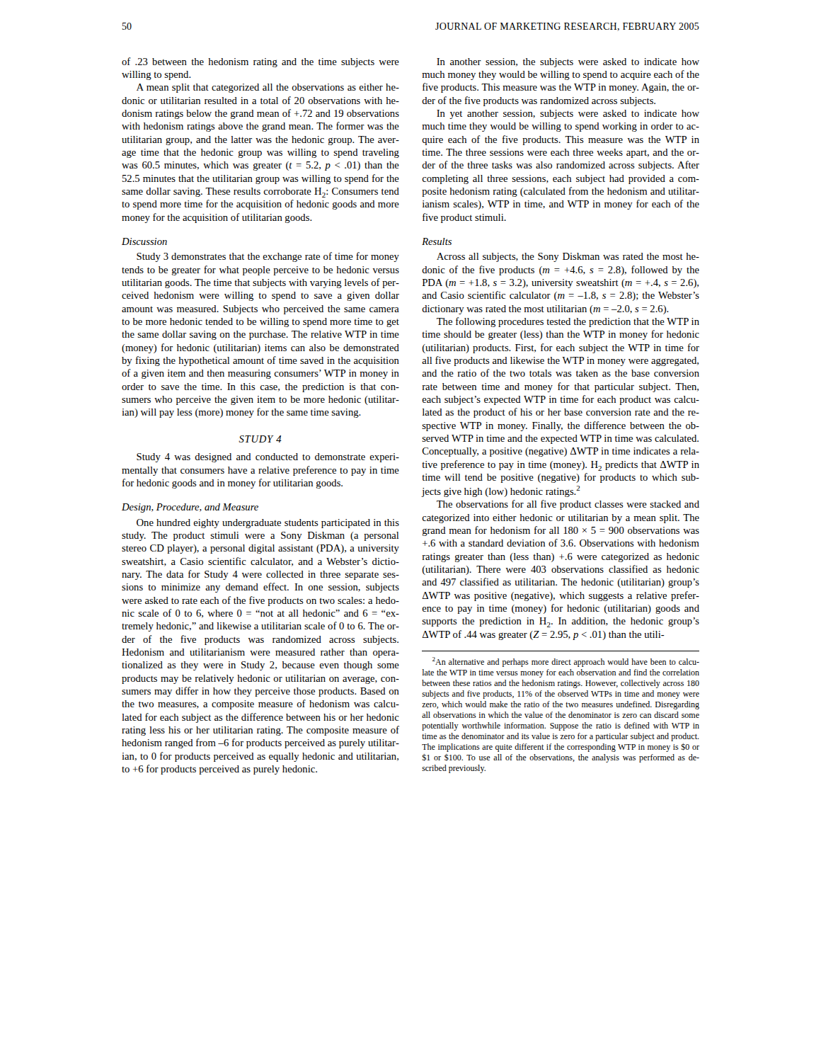50 JOURNAL OF MARKETING RESEARCH, FEBRUARY 2005
of .23 between the hedonism rating and the time subjects were willing to spend.
A mean split that categorized all the observations as either hedonic or utilitarian resulted in a total of 20 observations with hedonism ratings below the grand mean of +.72 and 19 observations with hedonism ratings above the grand mean. The former was the utilitarian group, and the latter was the hedonic group. The average time that the hedonic group was willing to spend traveling was 60.5 minutes, which was greater (t = 5.2, p < .01) than the 52.5 minutes that the utilitarian group was willing to spend for the same dollar saving. These results corroborate H2: Consumers tend to spend more time for the acquisition of hedonic goods and more money for the acquisition of utilitarian goods.
Discussion
Study 3 demonstrates that the exchange rate of time for money tends to be greater for what people perceive to be hedonic versus utilitarian goods. The time that subjects with varying levels of perceived hedonism were willing to spend to save a given dollar amount was measured. Subjects who perceived the same camera to be more hedonic tended to be willing to spend more time to get the same dollar saving on the purchase. The relative WTP in time (money) for hedonic (utilitarian) items can also be demonstrated by fixing the hypothetical amount of time saved in the acquisition of a given item and then measuring consumers’ WTP in money in order to save the time. In this case, the prediction is that consumers who perceive the given item to be more hedonic (utilitarian) will pay less (more) money for the same time saving.
STUDY 4
Study 4 was designed and conducted to demonstrate experimentally that consumers have a relative preference to pay in time for hedonic goods and in money for utilitarian goods.
Design, Procedure, and Measure
One hundred eighty undergraduate students participated in this study. The product stimuli were a Sony Diskman (a personal stereo CD player), a personal digital assistant (PDA), a university sweatshirt, a Casio scientific calculator, and a Webster’s dictionary. The data for Study 4 were collected in three separate sessions to minimize any demand effect. In one session, subjects were asked to rate each of the five products on two scales: a hedonic scale of 0 to 6, where 0 = “not at all hedonic” and 6 = “extremely hedonic,” and likewise a utilitarian scale of 0 to 6. The order of the five products was randomized across subjects. Hedonism and utilitarianism were measured rather than operationalized as they were in Study 2, because even though some products may be relatively hedonic or utilitarian on average, consumers may differ in how they perceive those products. Based on the two measures, a composite measure of hedonism was calculated for each subject as the difference between his or her hedonic rating less his or her utilitarian rating. The composite measure of hedonism ranged from –6 for products perceived as purely utilitarian, to 0 for products perceived as equally hedonic and utilitarian, to +6 for products perceived as purely hedonic.
In another session, the subjects were asked to indicate how much money they would be willing to spend to acquire each of the five products. This measure was the WTP in money. Again, the order of the five products was randomized across subjects.
In yet another session, subjects were asked to indicate how much time they would be willing to spend working in order to acquire each of the five products. This measure was the WTP in time. The three sessions were each three weeks apart, and the order of the three tasks was also randomized across subjects. After completing all three sessions, each subject had provided a composite hedonism rating (calculated from the hedonism and utilitarianism scales), WTP in time, and WTP in money for each of the five product stimuli.
Results
Across all subjects, the Sony Diskman was rated the most hedonic of the five products (m = +4.6, s = 2.8), followed by the PDA (m = +1.8, s = 3.2), university sweatshirt (m = +.4, s = 2.6), and Casio scientific calculator (m = –1.8, s = 2.8); the Webster’s dictionary was rated the most utilitarian (m = –2.0, s = 2.6).
The following procedures tested the prediction that the WTP in time should be greater (less) than the WTP in money for hedonic (utilitarian) products. First, for each subject the WTP in time for all five products and likewise the WTP in money were aggregated, and the ratio of the two totals was taken as the base conversion rate between time and money for that particular subject. Then, each subject’s expected WTP in time for each product was calculated as the product of his or her base conversion rate and the respective WTP in money. Finally, the difference between the observed WTP in time and the expected WTP in time was calculated. Conceptually, a positive (negative) ΔWTP in time indicates a relative preference to pay in time (money). H2 predicts that ΔWTP in time will tend be positive (negative) for products to which subjects give high (low) hedonic ratings.2
The observations for all five product classes were stacked and categorized into either hedonic or utilitarian by a mean split. The grand mean for hedonism for all 180 × 5 = 900 observations was +.6 with a standard deviation of 3.6. Observations with hedonism ratings greater than (less than) +.6 were categorized as hedonic (utilitarian). There were 403 observations classified as hedonic and 497 classified as utilitarian. The hedonic (utilitarian) group’s ΔWTP was positive (negative), which suggests a relative preference to pay in time (money) for hedonic (utilitarian) goods and supports the prediction in H2. In addition, the hedonic group’s ΔWTP of .44 was greater (Z = 2.95, p < .01) than the utili-
2 An alternative and perhaps more direct approach would have been to calculate the WTP in time versus money for each observation and find the correlation between these ratios and the hedonism ratings. However, collectively across 180 subjects and five products, 11% of the observed WTPs in time and money were zero, which would make the ratio of the two measures undefined. Disregarding all observations in which the value of the denominator is zero can discard some potentially worthwhile information. Suppose the ratio is defined with WTP in time as the denominator and its value is zero for a particular subject and product. The implications are quite different if the corresponding WTP in money is $0 or $1 or $100. To use all of the observations, the analysis was performed as described previously.